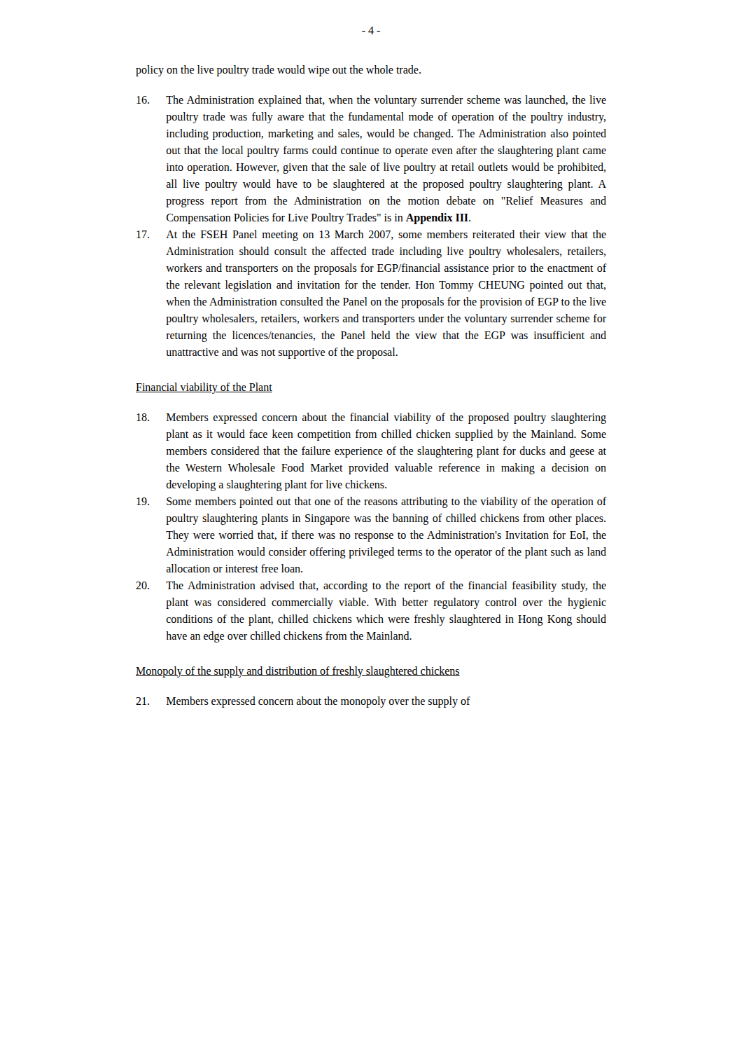- 4 -
policy on the live poultry trade would wipe out the whole trade.
16.
The Administration explained that, when the voluntary surrender scheme was launched, the live poultry trade was fully aware that the fundamental mode of operation of the poultry industry, including production, marketing and sales, would be changed. The Administration also pointed out that the local poultry farms could continue to operate even after the slaughtering plant came into operation. However, given that the sale of live poultry at retail outlets would be prohibited, all live poultry would have to be slaughtered at the proposed poultry slaughtering plant. A progress report from the Administration on the motion debate on "Relief Measures and Compensation Policies for Live Poultry Trades" is in Appendix III.
17.
At the FSEH Panel meeting on 13 March 2007, some members reiterated their view that the Administration should consult the affected trade including live poultry wholesalers, retailers, workers and transporters on the proposals for EGP/financial assistance prior to the enactment of the relevant legislation and invitation for the tender. Hon Tommy CHEUNG pointed out that, when the Administration consulted the Panel on the proposals for the provision of EGP to the live poultry wholesalers, retailers, workers and transporters under the voluntary surrender scheme for returning the licences/tenancies, the Panel held the view that the EGP was insufficient and unattractive and was not supportive of the proposal.
Financial viability of the Plant
18.
Members expressed concern about the financial viability of the proposed poultry slaughtering plant as it would face keen competition from chilled chicken supplied by the Mainland. Some members considered that the failure experience of the slaughtering plant for ducks and geese at the Western Wholesale Food Market provided valuable reference in making a decision on developing a slaughtering plant for live chickens.
19.
Some members pointed out that one of the reasons attributing to the viability of the operation of poultry slaughtering plants in Singapore was the banning of chilled chickens from other places. They were worried that, if there was no response to the Administration's Invitation for EoI, the Administration would consider offering privileged terms to the operator of the plant such as land allocation or interest free loan.
20.
The Administration advised that, according to the report of the financial feasibility study, the plant was considered commercially viable. With better regulatory control over the hygienic conditions of the plant, chilled chickens which were freshly slaughtered in Hong Kong should have an edge over chilled chickens from the Mainland.
Monopoly of the supply and distribution of freshly slaughtered chickens
21.
Members expressed concern about the monopoly over the supply of